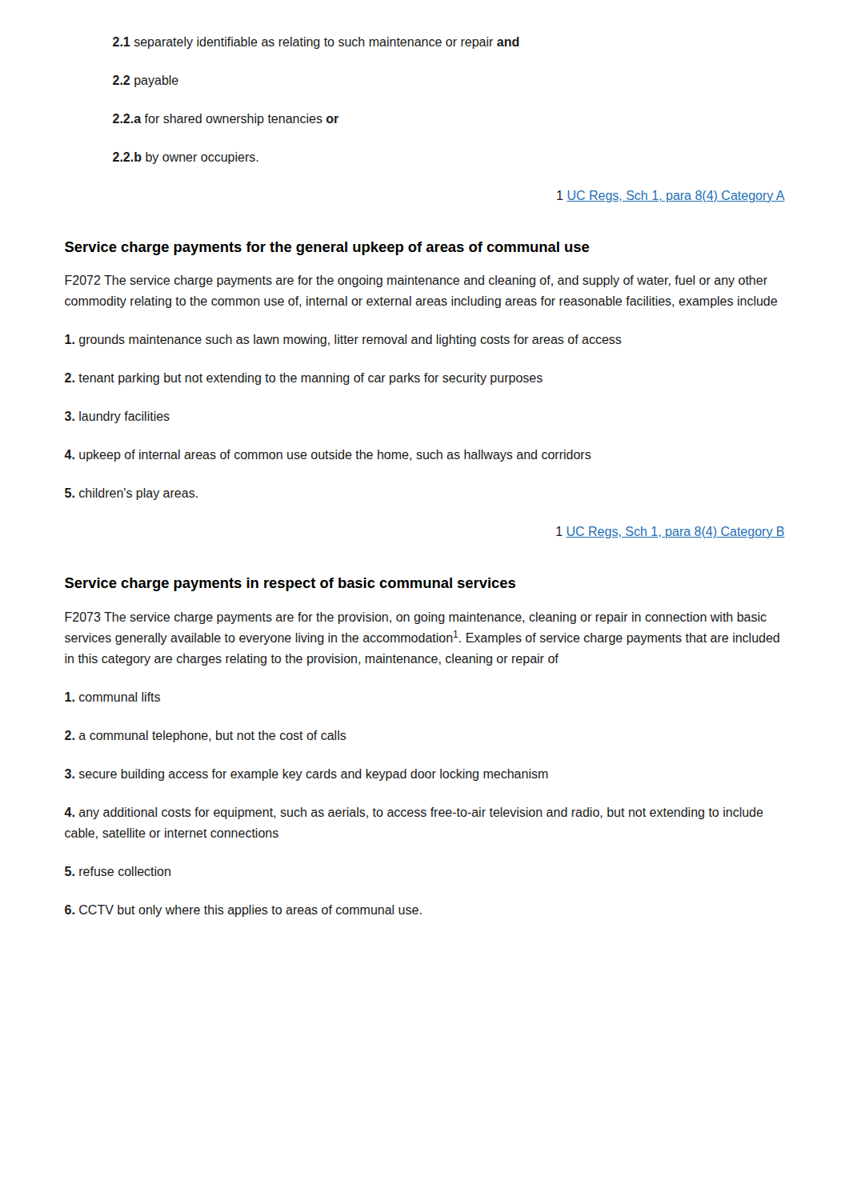2.1 separately identifiable as relating to such maintenance or repair and
2.2 payable
2.2.a for shared ownership tenancies or
2.2.b by owner occupiers.
1 UC Regs, Sch 1, para 8(4) Category A
Service charge payments for the general upkeep of areas of communal use
F2072 The service charge payments are for the ongoing maintenance and cleaning of, and supply of water, fuel or any other commodity relating to the common use of, internal or external areas including areas for reasonable facilities, examples include
1. grounds maintenance such as lawn mowing, litter removal and lighting costs for areas of access
2. tenant parking but not extending to the manning of car parks for security purposes
3. laundry facilities
4. upkeep of internal areas of common use outside the home, such as hallways and corridors
5. children's play areas.
1 UC Regs, Sch 1, para 8(4) Category B
Service charge payments in respect of basic communal services
F2073 The service charge payments are for the provision, on going maintenance, cleaning or repair in connection with basic services generally available to everyone living in the accommodation1. Examples of service charge payments that are included in this category are charges relating to the provision, maintenance, cleaning or repair of
1. communal lifts
2. a communal telephone, but not the cost of calls
3. secure building access for example key cards and keypad door locking mechanism
4. any additional costs for equipment, such as aerials, to access free-to-air television and radio, but not extending to include cable, satellite or internet connections
5. refuse collection
6. CCTV but only where this applies to areas of communal use.